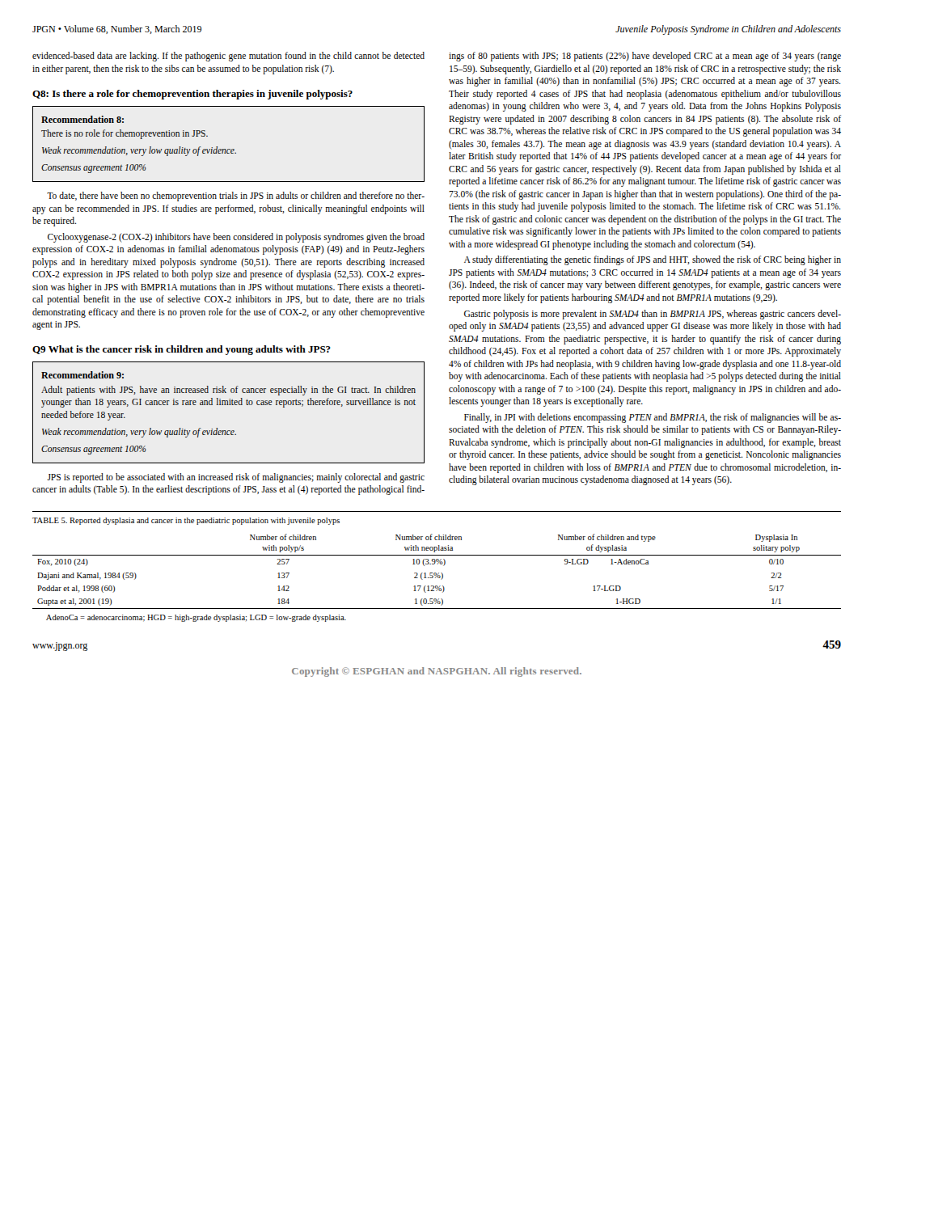JPGN • Volume 68, Number 3, March 2019
Juvenile Polyposis Syndrome in Children and Adolescents
evidenced-based data are lacking. If the pathogenic gene mutation found in the child cannot be detected in either parent, then the risk to the sibs can be assumed to be population risk (7).
Q8: Is there a role for chemoprevention therapies in juvenile polyposis?
Recommendation 8:
There is no role for chemoprevention in JPS.
Weak recommendation, very low quality of evidence.
Consensus agreement 100%
To date, there have been no chemoprevention trials in JPS in adults or children and therefore no therapy can be recommended in JPS. If studies are performed, robust, clinically meaningful endpoints will be required.
Cyclooxygenase-2 (COX-2) inhibitors have been considered in polyposis syndromes given the broad expression of COX-2 in adenomas in familial adenomatous polyposis (FAP) (49) and in Peutz-Jeghers polyps and in hereditary mixed polyposis syndrome (50,51). There are reports describing increased COX-2 expression in JPS related to both polyp size and presence of dysplasia (52,53). COX-2 expression was higher in JPS with BMPR1A mutations than in JPS without mutations. There exists a theoretical potential benefit in the use of selective COX-2 inhibitors in JPS, but to date, there are no trials demonstrating efficacy and there is no proven role for the use of COX-2, or any other chemopreventive agent in JPS.
Q9 What is the cancer risk in children and young adults with JPS?
Recommendation 9:
Adult patients with JPS, have an increased risk of cancer especially in the GI tract. In children younger than 18 years, GI cancer is rare and limited to case reports; therefore, surveillance is not needed before 18 year.
Weak recommendation, very low quality of evidence.
Consensus agreement 100%
JPS is reported to be associated with an increased risk of malignancies; mainly colorectal and gastric cancer in adults (Table 5). In the earliest descriptions of JPS, Jass et al (4) reported the pathological findings of 80 patients with JPS; 18 patients (22%) have developed CRC at a mean age of 34 years (range 15–59). Subsequently, Giardiello et al (20) reported an 18% risk of CRC in a retrospective study; the risk was higher in familial (40%) than in nonfamilial (5%) JPS; CRC occurred at a mean age of 37 years. Their study reported 4 cases of JPS that had neoplasia (adenomatous epithelium and/or tubulovillous adenomas) in young children who were 3, 4, and 7 years old. Data from the Johns Hopkins Polyposis Registry were updated in 2007 describing 8 colon cancers in 84 JPS patients (8). The absolute risk of CRC was 38.7%, whereas the relative risk of CRC in JPS compared to the US general population was 34 (males 30, females 43.7). The mean age at diagnosis was 43.9 years (standard deviation 10.4 years). A later British study reported that 14% of 44 JPS patients developed cancer at a mean age of 44 years for CRC and 56 years for gastric cancer, respectively (9). Recent data from Japan published by Ishida et al reported a lifetime cancer risk of 86.2% for any malignant tumour. The lifetime risk of gastric cancer was 73.0% (the risk of gastric cancer in Japan is higher than that in western populations). One third of the patients in this study had juvenile polyposis limited to the stomach. The lifetime risk of CRC was 51.1%. The risk of gastric and colonic cancer was dependent on the distribution of the polyps in the GI tract. The cumulative risk was significantly lower in the patients with JPs limited to the colon compared to patients with a more widespread GI phenotype including the stomach and colorectum (54).
A study differentiating the genetic findings of JPS and HHT, showed the risk of CRC being higher in JPS patients with SMAD4 mutations; 3 CRC occurred in 14 SMAD4 patients at a mean age of 34 years (36). Indeed, the risk of cancer may vary between different genotypes, for example, gastric cancers were reported more likely for patients harbouring SMAD4 and not BMPR1A mutations (9,29).
Gastric polyposis is more prevalent in SMAD4 than in BMPR1A JPS, whereas gastric cancers developed only in SMAD4 patients (23,55) and advanced upper GI disease was more likely in those with had SMAD4 mutations. From the paediatric perspective, it is harder to quantify the risk of cancer during childhood (24,45). Fox et al reported a cohort data of 257 children with 1 or more JPs. Approximately 4% of children with JPs had neoplasia, with 9 children having low-grade dysplasia and one 11.8-year-old boy with adenocarcinoma. Each of these patients with neoplasia had >5 polyps detected during the initial colonoscopy with a range of 7 to >100 (24). Despite this report, malignancy in JPS in children and adolescents younger than 18 years is exceptionally rare.
Finally, in JPI with deletions encompassing PTEN and BMPR1A, the risk of malignancies will be associated with the deletion of PTEN. This risk should be similar to patients with CS or Bannayan-Riley-Ruvalcaba syndrome, which is principally about non-GI malignancies in adulthood, for example, breast or thyroid cancer. In these patients, advice should be sought from a geneticist. Noncolonic malignancies have been reported in children with loss of BMPR1A and PTEN due to chromosomal microdeletion, including bilateral ovarian mucinous cystadenoma diagnosed at 14 years (56).
TABLE 5. Reported dysplasia and cancer in the paediatric population with juvenile polyps
| | Number of children with polyp/s | Number of children with neoplasia | Number of children and type of dysplasia | Dysplasia In solitary polyp |
| --- | --- | --- | --- | --- |
| Fox, 2010 (24) | 257 | 10 (3.9%) | 9-LGD 1-AdenoCa | 0/10 |
| Dajani and Kamal, 1984 (59) | 137 | 2 (1.5%) | | 2/2 |
| Poddar et al, 1998 (60) | 142 | 17 (12%) | 17-LGD | 5/17 |
| Gupta et al, 2001 (19) | 184 | 1 (0.5%) | 1-HGD | 1/1 |
AdenoCa = adenocarcinoma; HGD = high-grade dysplasia; LGD = low-grade dysplasia.
www.jpgn.org
459
Copyright © ESPGHAN and NASPGHAN. All rights reserved.